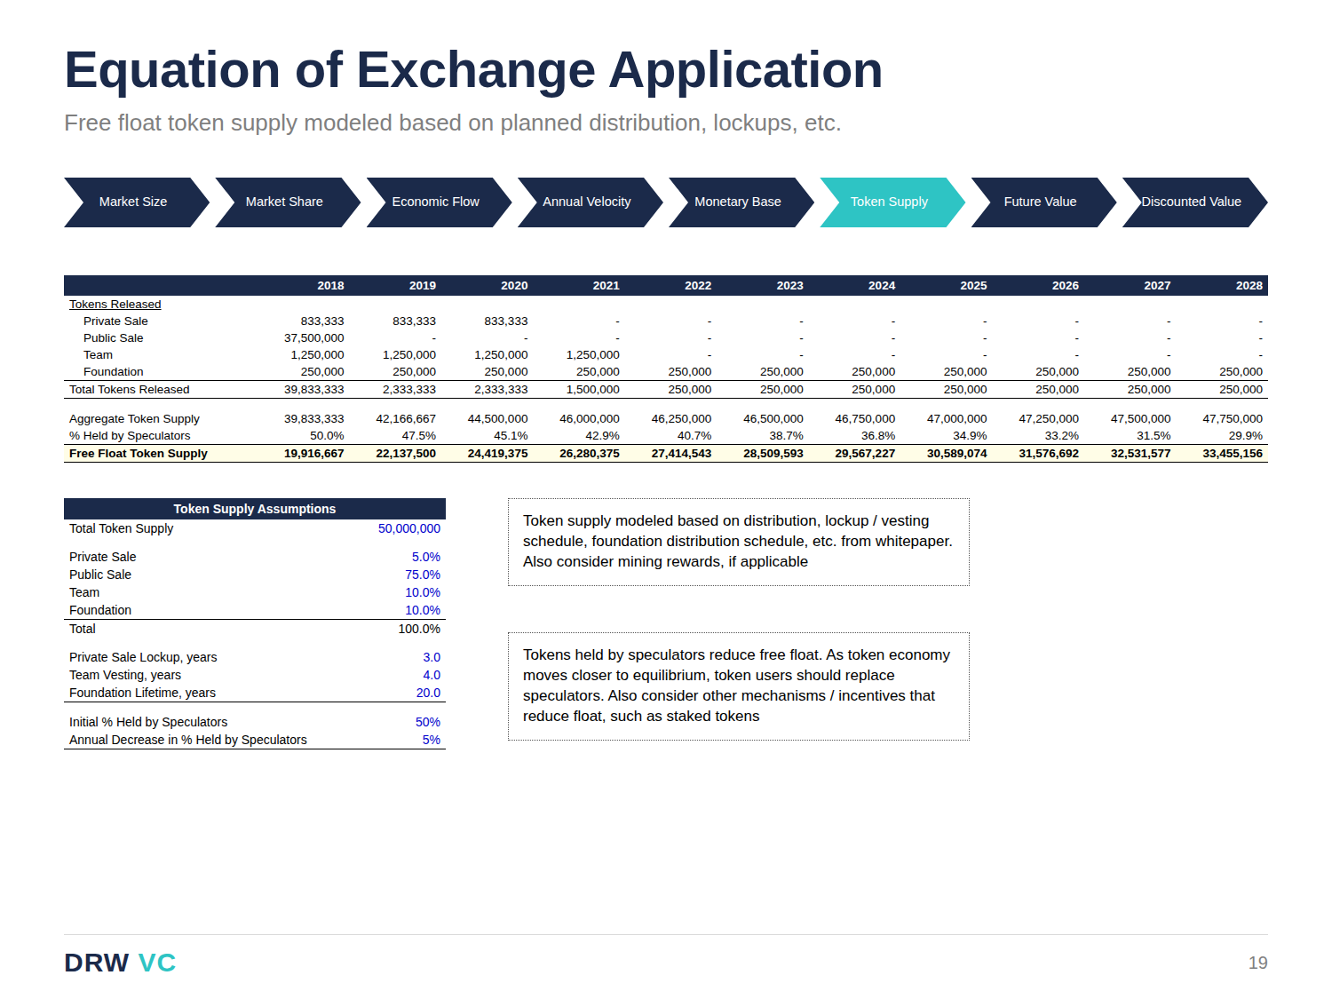Equation of Exchange Application
Free float token supply modeled based on planned distribution, lockups, etc.
Market Size
Market Share
Economic Flow
Annual Velocity
Monetary Base
Token Supply
Future Value
Discounted Value
| | 2018 | 2019 | 2020 | 2021 | 2022 | 2023 | 2024 | 2025 | 2026 | 2027 | 2028 |
| --- | --- | --- | --- | --- | --- | --- | --- | --- | --- | --- | --- |
| Tokens Released | | | | | | | | | | | |
| Private Sale | 833,333 | 833,333 | 833,333 | - | - | - | - | - | - | - | - |
| Public Sale | 37,500,000 | - | - | - | - | - | - | - | - | - | - |
| Team | 1,250,000 | 1,250,000 | 1,250,000 | 1,250,000 | - | - | - | - | - | - | - |
| Foundation | 250,000 | 250,000 | 250,000 | 250,000 | 250,000 | 250,000 | 250,000 | 250,000 | 250,000 | 250,000 | 250,000 |
| Total Tokens Released | 39,833,333 | 2,333,333 | 2,333,333 | 1,500,000 | 250,000 | 250,000 | 250,000 | 250,000 | 250,000 | 250,000 | 250,000 |
| Aggregate Token Supply | 39,833,333 | 42,166,667 | 44,500,000 | 46,000,000 | 46,250,000 | 46,500,000 | 46,750,000 | 47,000,000 | 47,250,000 | 47,500,000 | 47,750,000 |
| % Held by Speculators | 50.0% | 47.5% | 45.1% | 42.9% | 40.7% | 38.7% | 36.8% | 34.9% | 33.2% | 31.5% | 29.9% |
| Free Float Token Supply | 19,916,667 | 22,137,500 | 24,419,375 | 26,280,375 | 27,414,543 | 28,509,593 | 29,567,227 | 30,589,074 | 31,576,692 | 32,531,577 | 33,455,156 |
Token Supply Assumptions
| Total Token Supply | 50,000,000 |
| Private Sale | 5.0% |
| Public Sale | 75.0% |
| Team | 10.0% |
| Foundation | 10.0% |
| Total | 100.0% |
| Private Sale Lockup, years | 3.0 |
| Team Vesting, years | 4.0 |
| Foundation Lifetime, years | 20.0 |
| Initial % Held by Speculators | 50% |
| Annual Decrease in % Held by Speculators | 5% |
Token supply modeled based on distribution, lockup / vesting schedule, foundation distribution schedule, etc. from whitepaper. Also consider mining rewards, if applicable
Tokens held by speculators reduce free float. As token economy moves closer to equilibrium, token users should replace speculators. Also consider other mechanisms / incentives that reduce float, such as staked tokens
DRW VC
19